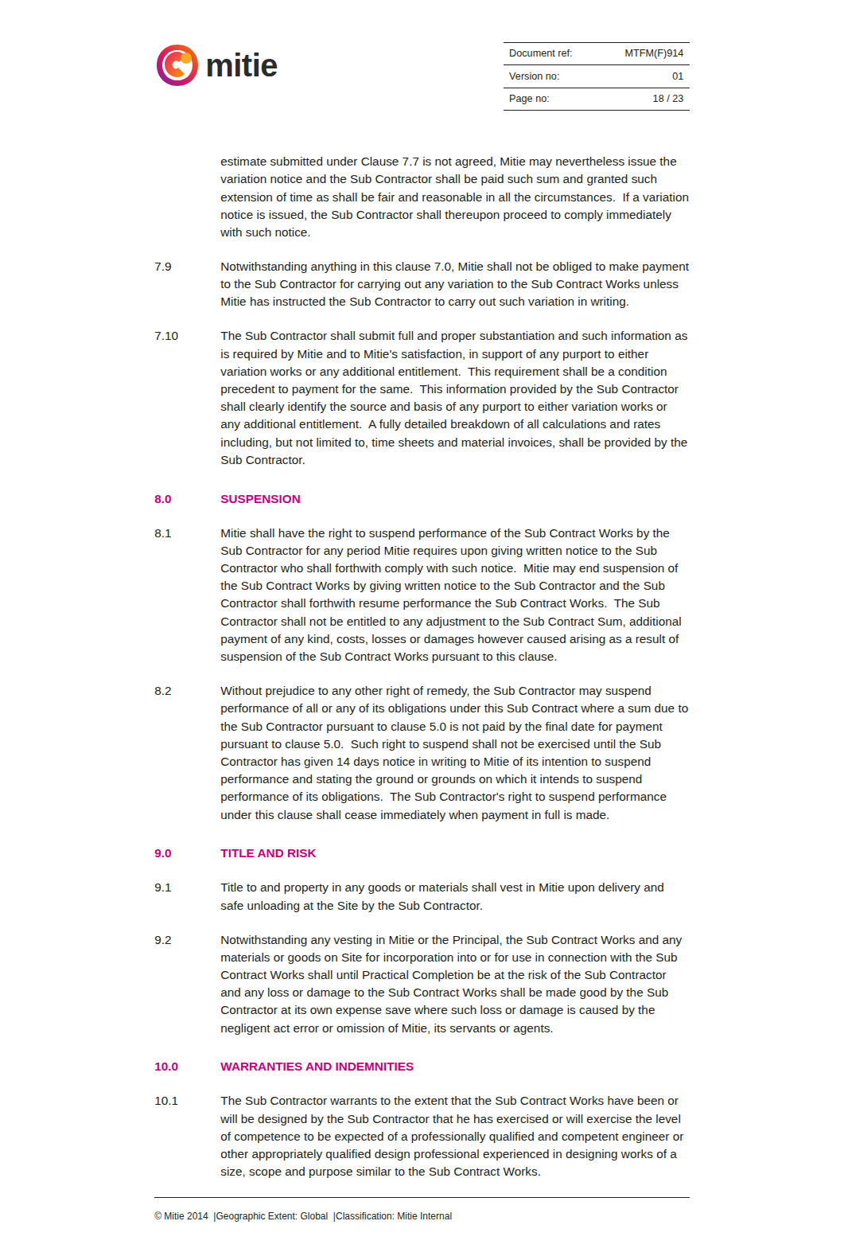mitie
| Document ref: | MTFM(F)914 |
| Version no: | 01 |
| Page no: | 18 / 23 |
estimate submitted under Clause 7.7 is not agreed, Mitie may nevertheless issue the variation notice and the Sub Contractor shall be paid such sum and granted such extension of time as shall be fair and reasonable in all the circumstances. If a variation notice is issued, the Sub Contractor shall thereupon proceed to comply immediately with such notice.
7.9
Notwithstanding anything in this clause 7.0, Mitie shall not be obliged to make payment to the Sub Contractor for carrying out any variation to the Sub Contract Works unless Mitie has instructed the Sub Contractor to carry out such variation in writing.
7.10
The Sub Contractor shall submit full and proper substantiation and such information as is required by Mitie and to Mitie's satisfaction, in support of any purport to either variation works or any additional entitlement. This requirement shall be a condition precedent to payment for the same. This information provided by the Sub Contractor shall clearly identify the source and basis of any purport to either variation works or any additional entitlement. A fully detailed breakdown of all calculations and rates including, but not limited to, time sheets and material invoices, shall be provided by the Sub Contractor.
8.0
SUSPENSION
8.1
Mitie shall have the right to suspend performance of the Sub Contract Works by the Sub Contractor for any period Mitie requires upon giving written notice to the Sub Contractor who shall forthwith comply with such notice. Mitie may end suspension of the Sub Contract Works by giving written notice to the Sub Contractor and the Sub Contractor shall forthwith resume performance the Sub Contract Works. The Sub Contractor shall not be entitled to any adjustment to the Sub Contract Sum, additional payment of any kind, costs, losses or damages however caused arising as a result of suspension of the Sub Contract Works pursuant to this clause.
8.2
Without prejudice to any other right of remedy, the Sub Contractor may suspend performance of all or any of its obligations under this Sub Contract where a sum due to the Sub Contractor pursuant to clause 5.0 is not paid by the final date for payment pursuant to clause 5.0. Such right to suspend shall not be exercised until the Sub Contractor has given 14 days notice in writing to Mitie of its intention to suspend performance and stating the ground or grounds on which it intends to suspend performance of its obligations. The Sub Contractor's right to suspend performance under this clause shall cease immediately when payment in full is made.
9.0
TITLE AND RISK
9.1
Title to and property in any goods or materials shall vest in Mitie upon delivery and safe unloading at the Site by the Sub Contractor.
9.2
Notwithstanding any vesting in Mitie or the Principal, the Sub Contract Works and any materials or goods on Site for incorporation into or for use in connection with the Sub Contract Works shall until Practical Completion be at the risk of the Sub Contractor and any loss or damage to the Sub Contract Works shall be made good by the Sub Contractor at its own expense save where such loss or damage is caused by the negligent act error or omission of Mitie, its servants or agents.
10.0
WARRANTIES AND INDEMNITIES
10.1
The Sub Contractor warrants to the extent that the Sub Contract Works have been or will be designed by the Sub Contractor that he has exercised or will exercise the level of competence to be expected of a professionally qualified and competent engineer or other appropriately qualified design professional experienced in designing works of a size, scope and purpose similar to the Sub Contract Works.
© Mitie 2014 |Geographic Extent: Global |Classification: Mitie Internal